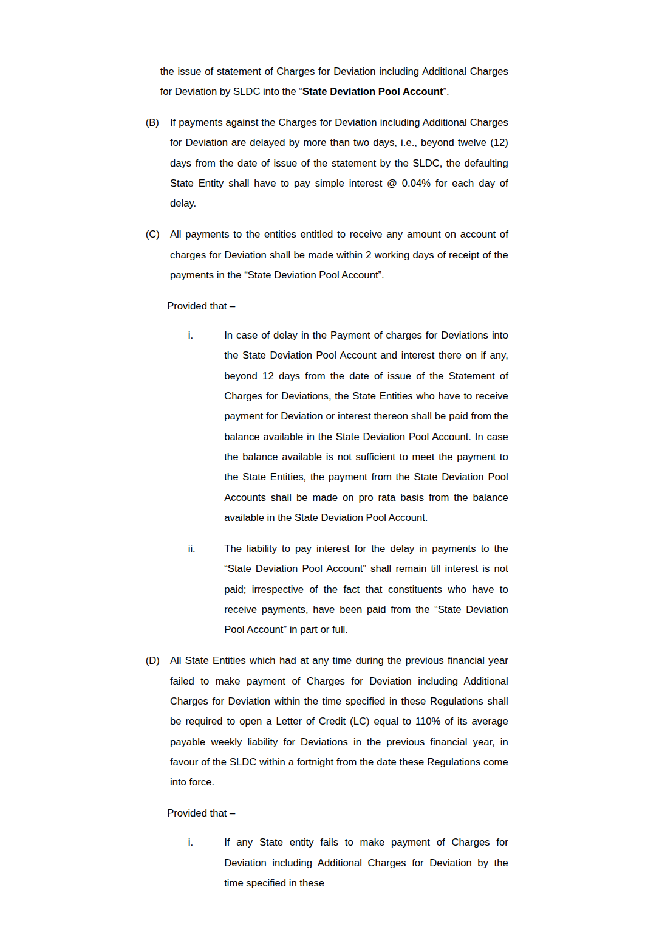the issue of statement of Charges for Deviation including Additional Charges for Deviation by SLDC into the “State Deviation Pool Account”.
(B) If payments against the Charges for Deviation including Additional Charges for Deviation are delayed by more than two days, i.e., beyond twelve (12) days from the date of issue of the statement by the SLDC, the defaulting State Entity shall have to pay simple interest @ 0.04% for each day of delay.
(C) All payments to the entities entitled to receive any amount on account of charges for Deviation shall be made within 2 working days of receipt of the payments in the “State Deviation Pool Account”.
Provided that –
i. In case of delay in the Payment of charges for Deviations into the State Deviation Pool Account and interest there on if any, beyond 12 days from the date of issue of the Statement of Charges for Deviations, the State Entities who have to receive payment for Deviation or interest thereon shall be paid from the balance available in the State Deviation Pool Account. In case the balance available is not sufficient to meet the payment to the State Entities, the payment from the State Deviation Pool Accounts shall be made on pro rata basis from the balance available in the State Deviation Pool Account.
ii. The liability to pay interest for the delay in payments to the “State Deviation Pool Account” shall remain till interest is not paid; irrespective of the fact that constituents who have to receive payments, have been paid from the “State Deviation Pool Account” in part or full.
(D) All State Entities which had at any time during the previous financial year failed to make payment of Charges for Deviation including Additional Charges for Deviation within the time specified in these Regulations shall be required to open a Letter of Credit (LC) equal to 110% of its average payable weekly liability for Deviations in the previous financial year, in favour of the SLDC within a fortnight from the date these Regulations come into force.
Provided that –
i. If any State entity fails to make payment of Charges for Deviation including Additional Charges for Deviation by the time specified in these